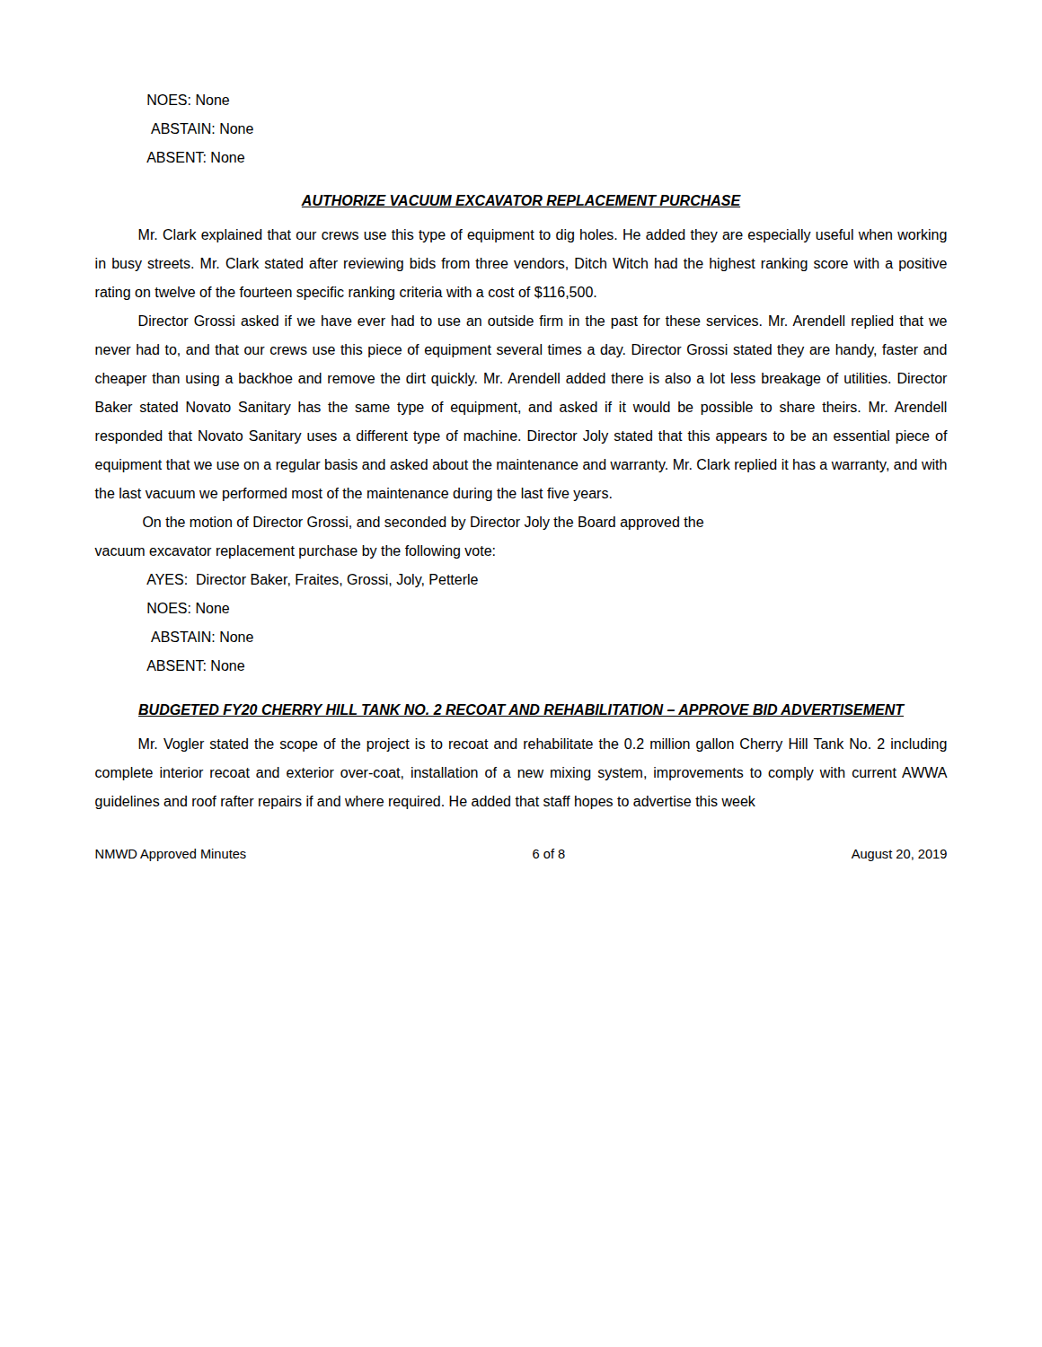NOES: None
ABSTAIN: None
ABSENT: None
AUTHORIZE VACUUM EXCAVATOR REPLACEMENT PURCHASE
Mr. Clark explained that our crews use this type of equipment to dig holes. He added they are especially useful when working in busy streets. Mr. Clark stated after reviewing bids from three vendors, Ditch Witch had the highest ranking score with a positive rating on twelve of the fourteen specific ranking criteria with a cost of $116,500.
Director Grossi asked if we have ever had to use an outside firm in the past for these services. Mr. Arendell replied that we never had to, and that our crews use this piece of equipment several times a day. Director Grossi stated they are handy, faster and cheaper than using a backhoe and remove the dirt quickly. Mr. Arendell added there is also a lot less breakage of utilities. Director Baker stated Novato Sanitary has the same type of equipment, and asked if it would be possible to share theirs. Mr. Arendell responded that Novato Sanitary uses a different type of machine. Director Joly stated that this appears to be an essential piece of equipment that we use on a regular basis and asked about the maintenance and warranty. Mr. Clark replied it has a warranty, and with the last vacuum we performed most of the maintenance during the last five years.
On the motion of Director Grossi, and seconded by Director Joly the Board approved the vacuum excavator replacement purchase by the following vote:
AYES: Director Baker, Fraites, Grossi, Joly, Petterle
NOES: None
ABSTAIN: None
ABSENT: None
BUDGETED FY20 CHERRY HILL TANK NO. 2 RECOAT AND REHABILITATION – APPROVE BID ADVERTISEMENT
Mr. Vogler stated the scope of the project is to recoat and rehabilitate the 0.2 million gallon Cherry Hill Tank No. 2 including complete interior recoat and exterior over-coat, installation of a new mixing system, improvements to comply with current AWWA guidelines and roof rafter repairs if and where required. He added that staff hopes to advertise this week
NMWD Approved Minutes 6 of 8 August 20, 2019